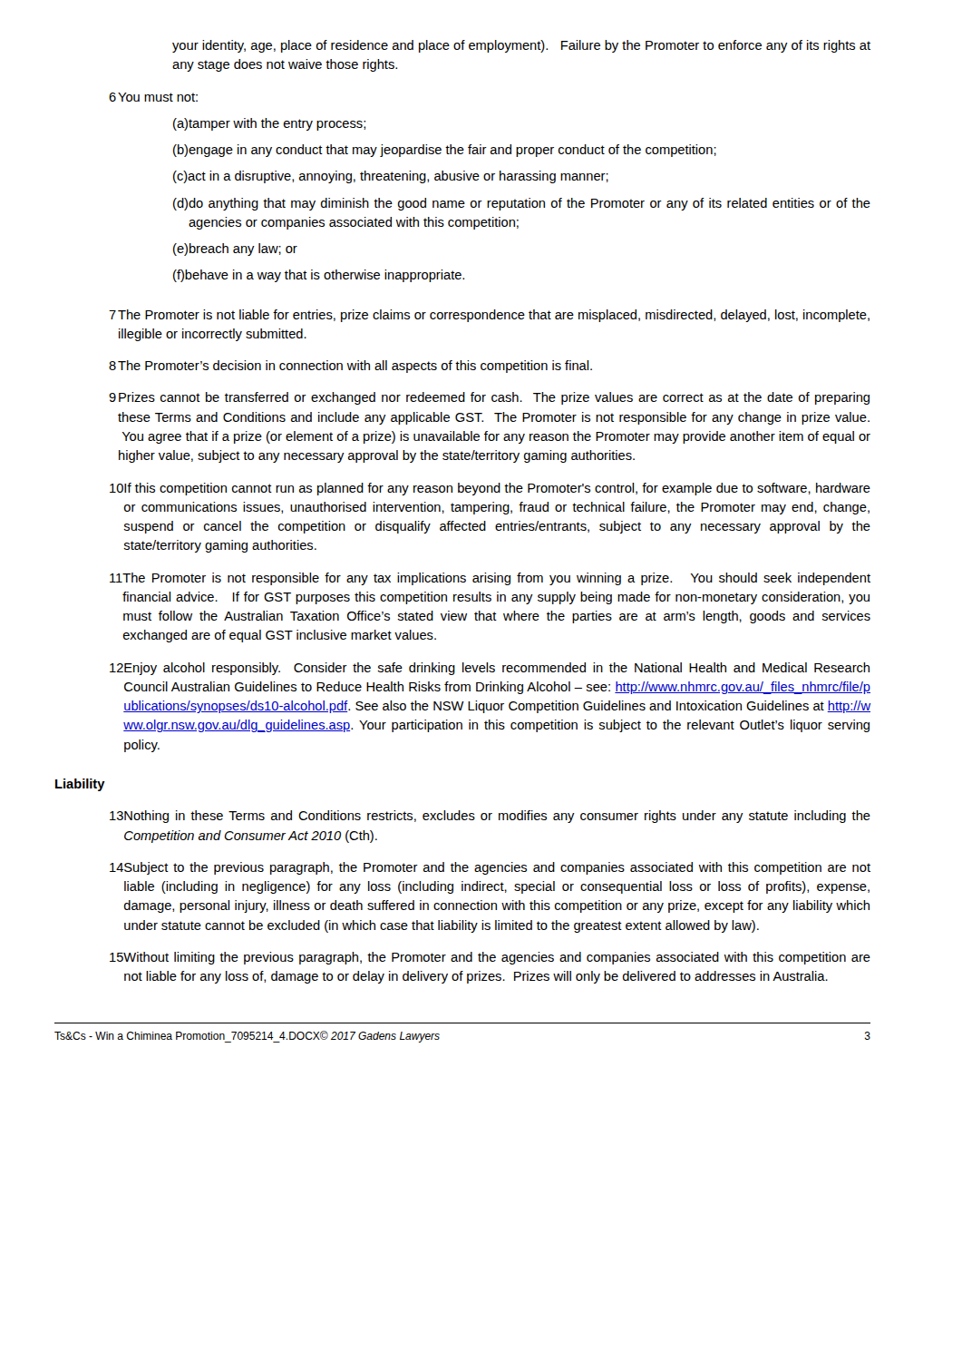your identity, age, place of residence and place of employment). Failure by the Promoter to enforce any of its rights at any stage does not waive those rights.
6
You must not:
(a)
tamper with the entry process;
(b)
engage in any conduct that may jeopardise the fair and proper conduct of the competition;
(c)
act in a disruptive, annoying, threatening, abusive or harassing manner;
(d)
do anything that may diminish the good name or reputation of the Promoter or any of its related entities or of the agencies or companies associated with this competition;
(e)
breach any law; or
(f)
behave in a way that is otherwise inappropriate.
7
The Promoter is not liable for entries, prize claims or correspondence that are misplaced, misdirected, delayed, lost, incomplete, illegible or incorrectly submitted.
8
The Promoter’s decision in connection with all aspects of this competition is final.
9
Prizes cannot be transferred or exchanged nor redeemed for cash. The prize values are correct as at the date of preparing these Terms and Conditions and include any applicable GST. The Promoter is not responsible for any change in prize value. You agree that if a prize (or element of a prize) is unavailable for any reason the Promoter may provide another item of equal or higher value, subject to any necessary approval by the state/territory gaming authorities.
10
If this competition cannot run as planned for any reason beyond the Promoter's control, for example due to software, hardware or communications issues, unauthorised intervention, tampering, fraud or technical failure, the Promoter may end, change, suspend or cancel the competition or disqualify affected entries/entrants, subject to any necessary approval by the state/territory gaming authorities.
11
The Promoter is not responsible for any tax implications arising from you winning a prize. You should seek independent financial advice. If for GST purposes this competition results in any supply being made for non-monetary consideration, you must follow the Australian Taxation Office’s stated view that where the parties are at arm’s length, goods and services exchanged are of equal GST inclusive market values.
12
Enjoy alcohol responsibly. Consider the safe drinking levels recommended in the National Health and Medical Research Council Australian Guidelines to Reduce Health Risks from Drinking Alcohol – see: http://www.nhmrc.gov.au/_files_nhmrc/file/publications/synopses/ds10-alcohol.pdf. See also the NSW Liquor Competition Guidelines and Intoxication Guidelines at http://www.olgr.nsw.gov.au/dlg_guidelines.asp. Your participation in this competition is subject to the relevant Outlet’s liquor serving policy.
Liability
13
Nothing in these Terms and Conditions restricts, excludes or modifies any consumer rights under any statute including the Competition and Consumer Act 2010 (Cth).
14
Subject to the previous paragraph, the Promoter and the agencies and companies associated with this competition are not liable (including in negligence) for any loss (including indirect, special or consequential loss or loss of profits), expense, damage, personal injury, illness or death suffered in connection with this competition or any prize, except for any liability which under statute cannot be excluded (in which case that liability is limited to the greatest extent allowed by law).
15
Without limiting the previous paragraph, the Promoter and the agencies and companies associated with this competition are not liable for any loss of, damage to or delay in delivery of prizes. Prizes will only be delivered to addresses in Australia.
Ts&Cs - Win a Chiminea Promotion_7095214_4.DOCX© 2017 Gadens Lawyers
3